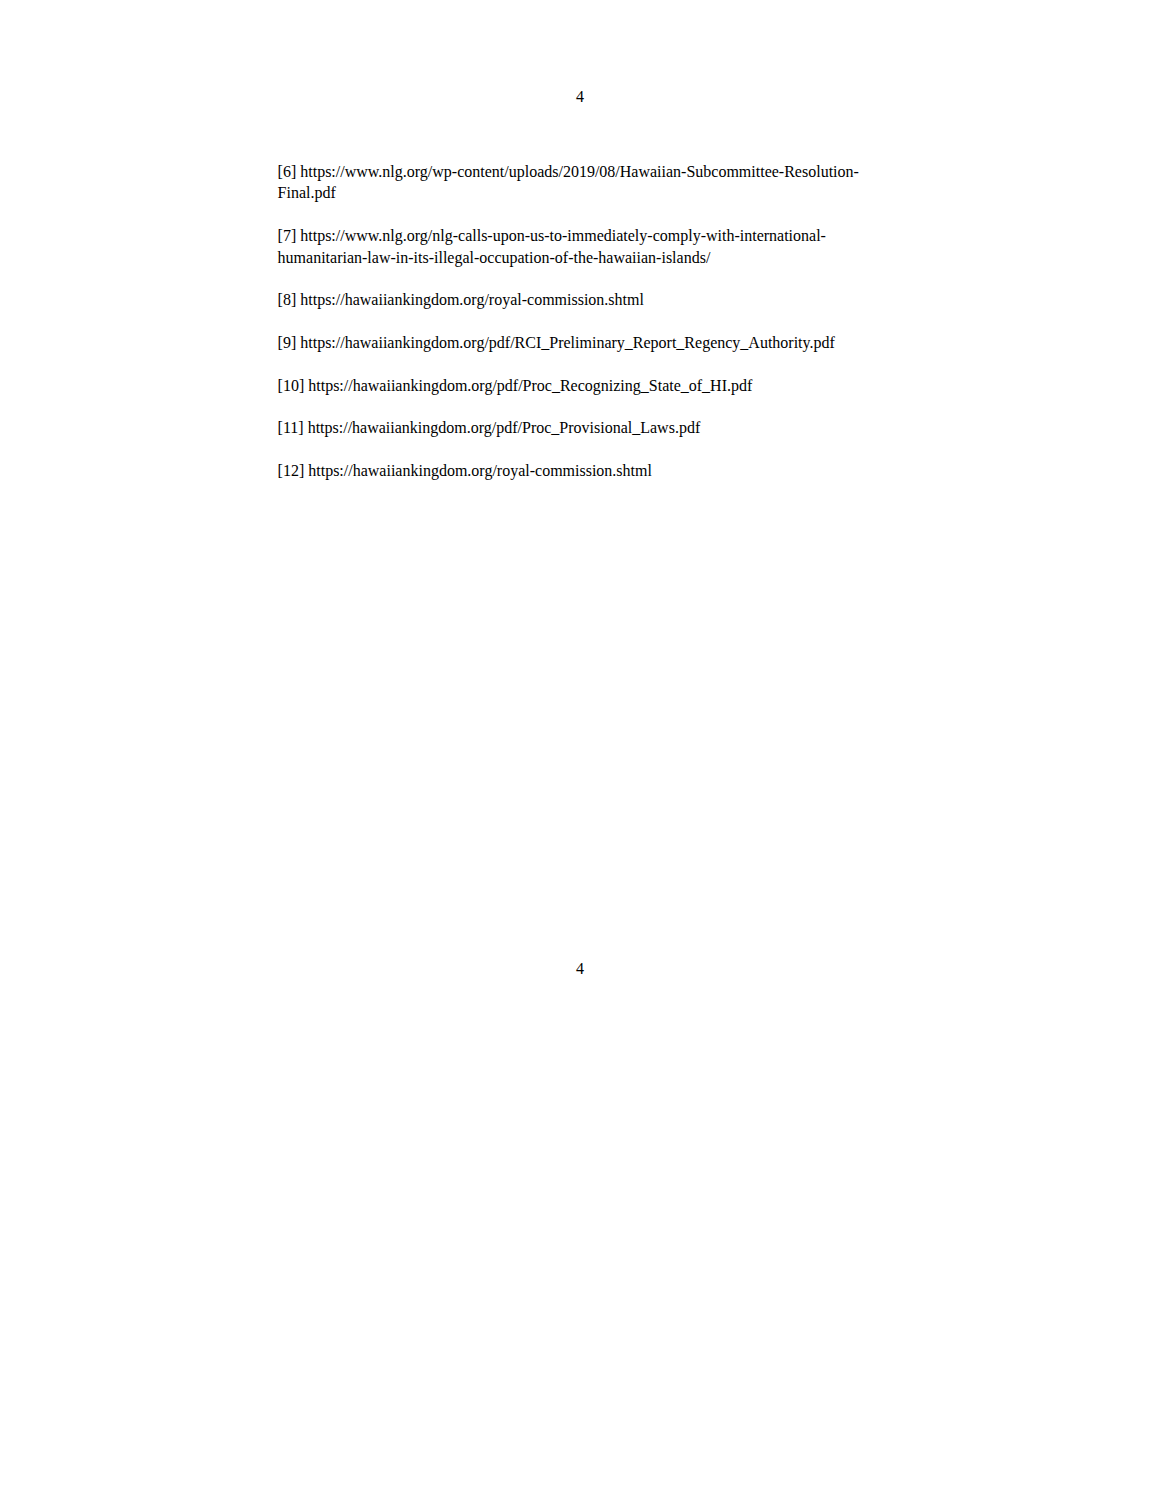4
[6] https://www.nlg.org/wp-content/uploads/2019/08/Hawaiian-Subcommittee-Resolution-Final.pdf
[7] https://www.nlg.org/nlg-calls-upon-us-to-immediately-comply-with-international-humanitarian-law-in-its-illegal-occupation-of-the-hawaiian-islands/
[8] https://hawaiiankingdom.org/royal-commission.shtml
[9] https://hawaiiankingdom.org/pdf/RCI_Preliminary_Report_Regency_Authority.pdf
[10] https://hawaiiankingdom.org/pdf/Proc_Recognizing_State_of_HI.pdf
[11] https://hawaiiankingdom.org/pdf/Proc_Provisional_Laws.pdf
[12] https://hawaiiankingdom.org/royal-commission.shtml
4